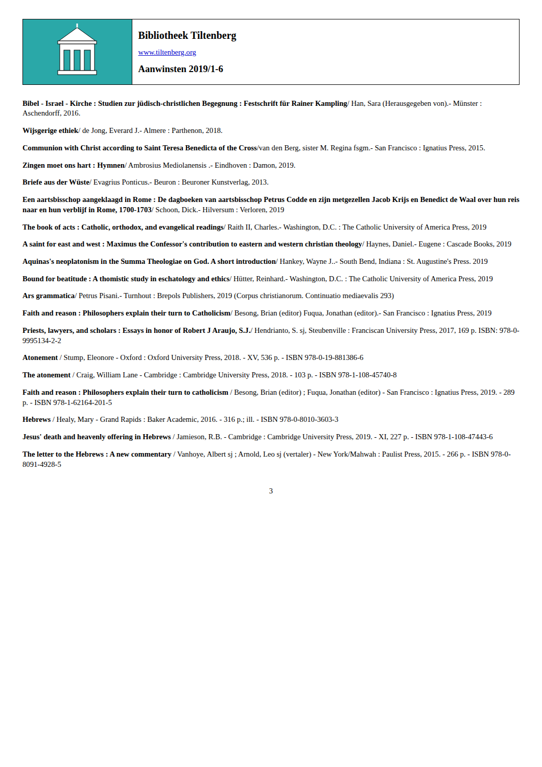| | Bibliotheek Tiltenberg www.tiltenberg.org Aanwinsten 2019/1-6 |
Bibel - Israel - Kirche : Studien zur jüdisch-christlichen Begegnung : Festschrift für Rainer Kampling/ Han, Sara (Herausgegeben von).- Münster : Aschendorff, 2016.
Wijsgerige ethiek/ de Jong, Everard J.- Almere : Parthenon, 2018.
Communion with Christ according to Saint Teresa Benedicta of the Cross/van den Berg, sister M. Regina fsgm.- San Francisco : Ignatius Press, 2015.
Zingen moet ons hart : Hymnen/ Ambrosius Mediolanensis .- Eindhoven : Damon, 2019.
Briefe aus der Wüste/ Evagrius Ponticus.- Beuron : Beuroner Kunstverlag, 2013.
Een aartsbisschop aangeklaagd in Rome : De dagboeken van aartsbisschop Petrus Codde en zijn metgezellen Jacob Krijs en Benedict de Waal over hun reis naar en hun verblijf in Rome, 1700-1703/ Schoon, Dick.- Hilversum : Verloren, 2019
The book of acts : Catholic, orthodox, and evangelical readings/ Raith II, Charles.- Washington, D.C. : The Catholic University of America Press, 2019
A saint for east and west : Maximus the Confessor's contribution to eastern and western christian theology/ Haynes, Daniel.- Eugene : Cascade Books, 2019
Aquinas's neoplatonism in the Summa Theologiae on God. A short introduction/ Hankey, Wayne J..- South Bend, Indiana : St. Augustine's Press. 2019
Bound for beatitude : A thomistic study in eschatology and ethics/ Hütter, Reinhard.- Washington, D.C. : The Catholic University of America Press, 2019
Ars grammatica/ Petrus Pisani.- Turnhout : Brepols Publishers, 2019 (Corpus christianorum. Continuatio mediaevalis 293)
Faith and reason : Philosophers explain their turn to Catholicism/ Besong, Brian (editor) Fuqua, Jonathan (editor).- San Francisco : Ignatius Press, 2019
Priests, lawyers, and scholars : Essays in honor of Robert J Araujo, S.J./ Hendrianto, S. sj, Steubenville : Franciscan University Press, 2017, 169 p. ISBN: 978-0-9995134-2-2
Atonement / Stump, Eleonore - Oxford : Oxford University Press, 2018. - XV, 536 p. - ISBN 978-0-19-881386-6
The atonement / Craig, William Lane - Cambridge : Cambridge University Press, 2018. - 103 p. - ISBN 978-1-108-45740-8
Faith and reason : Philosophers explain their turn to catholicism / Besong, Brian (editor) ; Fuqua, Jonathan (editor) - San Francisco : Ignatius Press, 2019. - 289 p. - ISBN 978-1-62164-201-5
Hebrews / Healy, Mary - Grand Rapids : Baker Academic, 2016. - 316 p.; ill. - ISBN 978-0-8010-3603-3
Jesus' death and heavenly offering in Hebrews / Jamieson, R.B. - Cambridge : Cambridge University Press, 2019. - XI, 227 p. - ISBN 978-1-108-47443-6
The letter to the Hebrews : A new commentary / Vanhoye, Albert sj ; Arnold, Leo sj (vertaler) - New York/Mahwah : Paulist Press, 2015. - 266 p. - ISBN 978-0-8091-4928-5
3